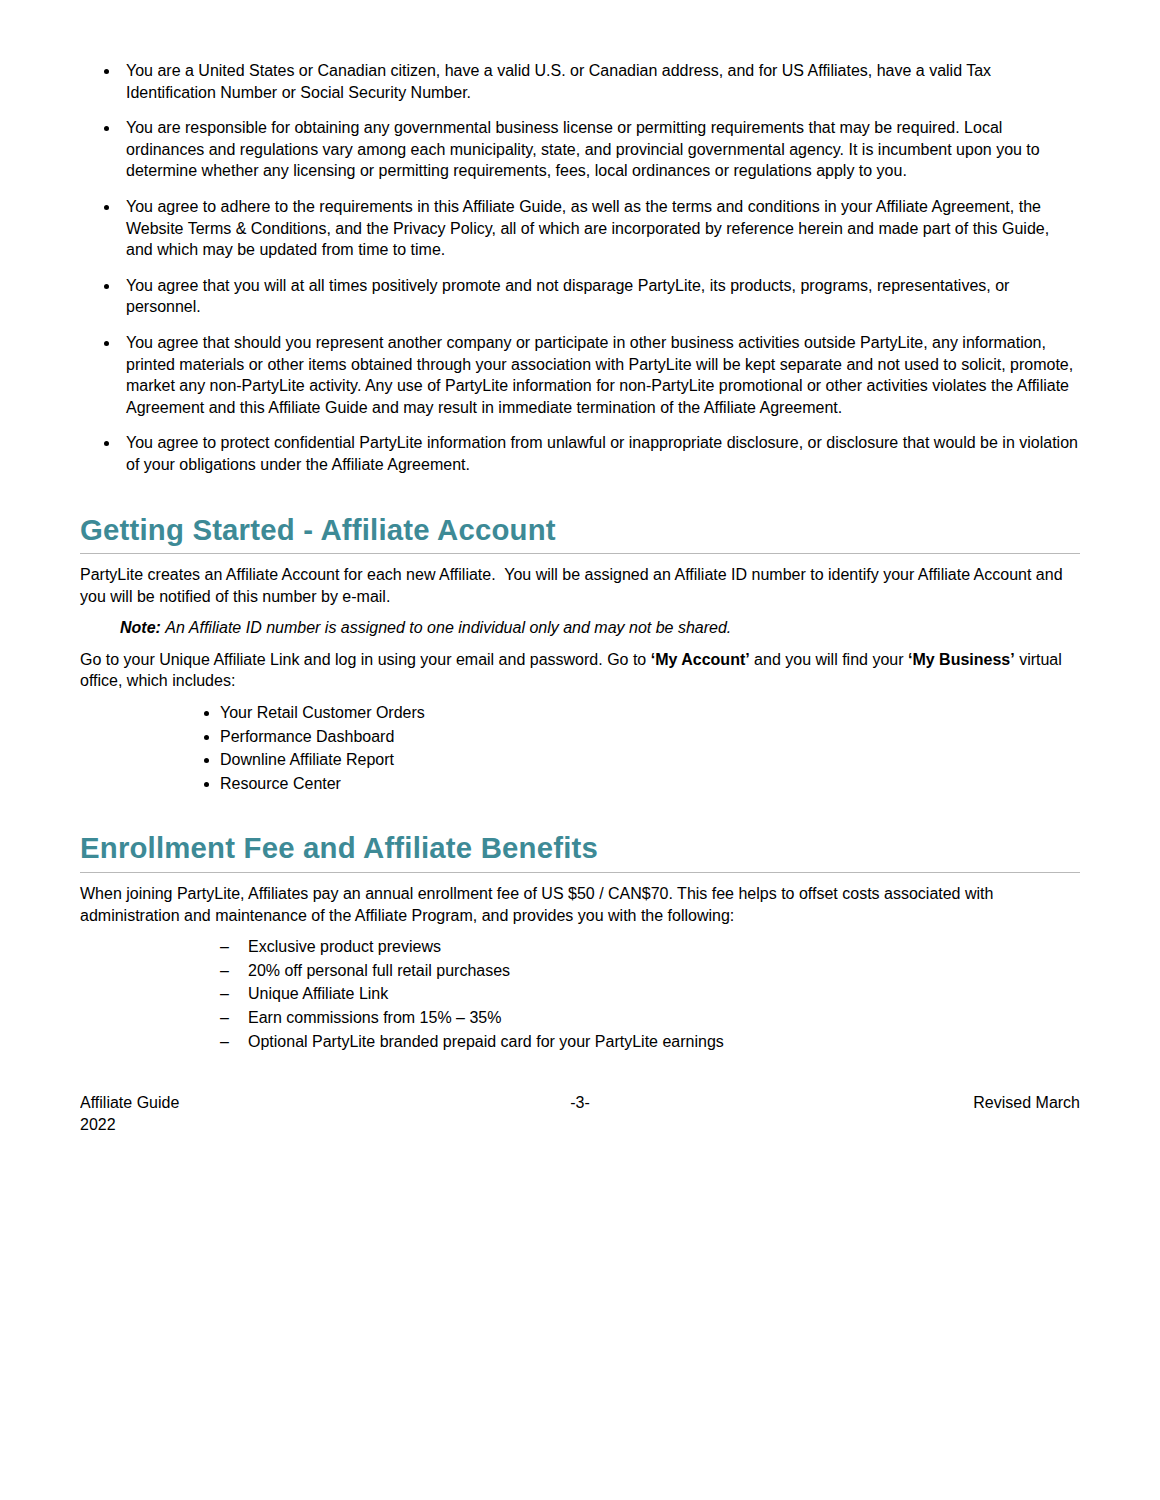You are a United States or Canadian citizen, have a valid U.S. or Canadian address, and for US Affiliates, have a valid Tax Identification Number or Social Security Number.
You are responsible for obtaining any governmental business license or permitting requirements that may be required. Local ordinances and regulations vary among each municipality, state, and provincial governmental agency. It is incumbent upon you to determine whether any licensing or permitting requirements, fees, local ordinances or regulations apply to you.
You agree to adhere to the requirements in this Affiliate Guide, as well as the terms and conditions in your Affiliate Agreement, the Website Terms & Conditions, and the Privacy Policy, all of which are incorporated by reference herein and made part of this Guide, and which may be updated from time to time.
You agree that you will at all times positively promote and not disparage PartyLite, its products, programs, representatives, or personnel.
You agree that should you represent another company or participate in other business activities outside PartyLite, any information, printed materials or other items obtained through your association with PartyLite will be kept separate and not used to solicit, promote, market any non-PartyLite activity. Any use of PartyLite information for non-PartyLite promotional or other activities violates the Affiliate Agreement and this Affiliate Guide and may result in immediate termination of the Affiliate Agreement.
You agree to protect confidential PartyLite information from unlawful or inappropriate disclosure, or disclosure that would be in violation of your obligations under the Affiliate Agreement.
Getting Started - Affiliate Account
PartyLite creates an Affiliate Account for each new Affiliate. You will be assigned an Affiliate ID number to identify your Affiliate Account and you will be notified of this number by e-mail.
Note: An Affiliate ID number is assigned to one individual only and may not be shared.
Go to your Unique Affiliate Link and log in using your email and password. Go to ‘My Account’ and you will find your ‘My Business’ virtual office, which includes:
Your Retail Customer Orders
Performance Dashboard
Downline Affiliate Report
Resource Center
Enrollment Fee and Affiliate Benefits
When joining PartyLite, Affiliates pay an annual enrollment fee of US $50 / CAN$70. This fee helps to offset costs associated with administration and maintenance of the Affiliate Program, and provides you with the following:
Exclusive product previews
20% off personal full retail purchases
Unique Affiliate Link
Earn commissions from 15% – 35%
Optional PartyLite branded prepaid card for your PartyLite earnings
Affiliate Guide
-3-
Revised March
2022